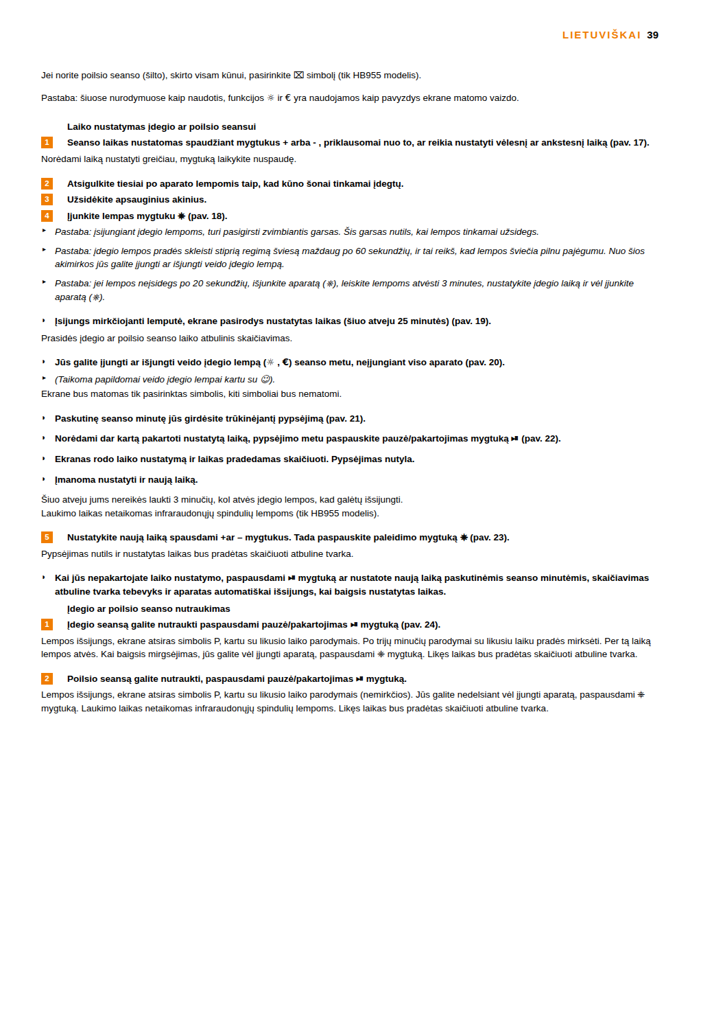LIETUVIŠKAI 39
Jei norite poilsio seanso (šilto), skirto visam kūnui, pasirinkite ⌧ simbolį (tik HB955 modelis).
Pastaba: šiuose nurodymuose kaip naudotis, funkcijos ☼ ir € yra naudojamos kaip pavyzdys ekrane matomo vaizdo.
Laiko nustatymas įdegio ar poilsio seansui
1 Seanso laikas nustatomas spaudžiant mygtukus + arba - , priklausomai nuo to, ar reikia nustatyti vėlesnį ar ankstesnį laiką (pav. 17).
Norėdami laiką nustatyti greičiau, mygtuką laikykite nuspaudę.
2 Atsigulkite tiesiai po aparato lempomis taip, kad kūno šonai tinkamai įdegtų.
3 Užsidėkite apsauginius akinius.
4 Įjunkite lempas mygtuku ⎈ (pav. 18).
Pastaba: įsijungiant įdegio lempoms, turi pasigirsti zvimbiantis garsas. Šis garsas nutils, kai lempos tinkamai užsidegs.
Pastaba: įdegio lempos pradės skleisti stiprią regimą šviesą maždaug po 60 sekundžių, ir tai reikš, kad lempos šviečia pilnu pajėgumu. Nuo šios akimirkos jūs galite įjungti ar išjungti veido įdegio lempą.
Pastaba: jei lempos neįsidegs po 20 sekundžių, išjunkite aparatą (⎈), leiskite lempoms atvėsti 3 minutes, nustatykite įdegio laiką ir vėl įjunkite aparatą (⎈).
Įsijungs mirkčiojanti lemputė, ekrane pasirodys nustatytas laikas (šiuo atveju 25 minutės) (pav. 19).
Prasidės įdegio ar poilsio seanso laiko atbulinis skaičiavimas.
Jūs galite įjungti ar išjungti veido įdegio lempą (☼ , €) seanso metu, neįjungiant viso aparato (pav. 20).
(Taikoma papildomai veido įdegio lempai kartu su ☺).
Ekrane bus matomas tik pasirinktas simbolis, kiti simboliai bus nematomi.
Paskutinę seanso minutę jūs girdėsite trūkinėjantį pypsėjimą (pav. 21).
Norėdami dar kartą pakartoti nustatytą laiką, pypsėjimo metu paspauskite pauzė/pakartojimas mygtuką ⏯ (pav. 22).
Ekranas rodo laiko nustatymą ir laikas pradedamas skaičiuoti. Pypsėjimas nutyla.
Įmanoma nustatyti ir naują laiką.
Šiuo atveju jums nereikės laukti 3 minučių, kol atvės įdegio lempos, kad galėtų išsijungti.
Laukimo laikas netaikomas infraraudonųjų spindulių lempoms (tik HB955 modelis).
5 Nustatykite naują laiką spausdami +ar – mygtukus. Tada paspauskite paleidimo mygtuką ⎈ (pav. 23).
Pypsėjimas nutils ir nustatytas laikas bus pradėtas skaičiuoti atbuline tvarka.
Kai jūs nepakartojate laiko nustatymo, paspausdami ⏯ mygtuką ar nustatote naują laiką paskutinėmis seanso minutėmis, skaičiavimas atbuline tvarka tebevyks ir aparatas automatiškai išsijungs, kai baigsis nustatytas laikas.
Įdegio ar poilsio seanso nutraukimas
1 Įdegio seansą galite nutraukti paspausdami pauzė/pakartojimas ⏯ mygtuką (pav. 24).
Lempos išsijungs, ekrane atsiras simbolis P, kartu su likusio laiko parodymais. Po trijų minučių parodymai su likusiu laiku pradės mirksėti. Per tą laiką lempos atvės. Kai baigsis mirgsėjimas, jūs galite vėl įjungti aparatą, paspausdami ⎈ mygtuką. Likęs laikas bus pradėtas skaičiuoti atbuline tvarka.
2 Poilsio seansą galite nutraukti, paspausdami pauzė/pakartojimas ⏯ mygtuką.
Lempos išsijungs, ekrane atsiras simbolis P, kartu su likusio laiko parodymais (nemirkčios). Jūs galite nedelsiant vėl įjungti aparatą, paspausdami ⎈ mygtuką. Laukimo laikas netaikomas infraraudonųjų spindulių lempoms. Likęs laikas bus pradėtas skaičiuoti atbuline tvarka.